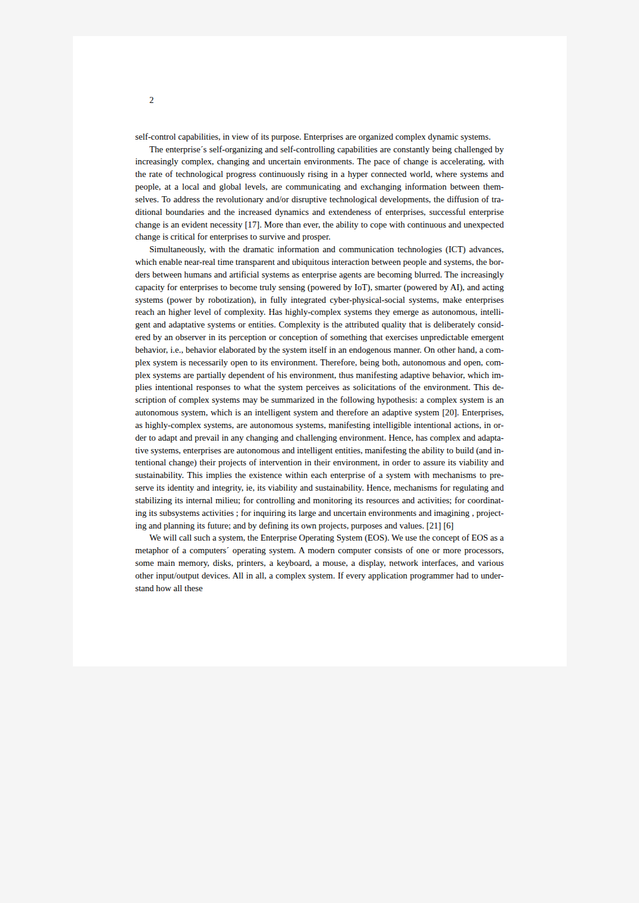2
self-control capabilities, in view of its purpose. Enterprises are organized complex dynamic systems.
The enterprise´s self-organizing and self-controlling capabilities are constantly being challenged by increasingly complex, changing and uncertain environments. The pace of change is accelerating, with the rate of technological progress continuously rising in a hyper connected world, where systems and people, at a local and global levels, are communicating and exchanging information between themselves. To address the revolutionary and/or disruptive technological developments, the diffusion of traditional boundaries and the increased dynamics and extendeness of enterprises, successful enterprise change is an evident necessity [17]. More than ever, the ability to cope with continuous and unexpected change is critical for enterprises to survive and prosper.
Simultaneously, with the dramatic information and communication technologies (ICT) advances, which enable near-real time transparent and ubiquitous interaction between people and systems, the borders between humans and artificial systems as enterprise agents are becoming blurred. The increasingly capacity for enterprises to become truly sensing (powered by IoT), smarter (powered by AI), and acting systems (power by robotization), in fully integrated cyber-physical-social systems, make enterprises reach an higher level of complexity. Has highly-complex systems they emerge as autonomous, intelligent and adaptative systems or entities. Complexity is the attributed quality that is deliberately considered by an observer in its perception or conception of something that exercises unpredictable emergent behavior, i.e., behavior elaborated by the system itself in an endogenous manner. On other hand, a complex system is necessarily open to its environment. Therefore, being both, autonomous and open, complex systems are partially dependent of his environment, thus manifesting adaptive behavior, which implies intentional responses to what the system perceives as solicitations of the environment. This description of complex systems may be summarized in the following hypothesis: a complex system is an autonomous system, which is an intelligent system and therefore an adaptive system [20]. Enterprises, as highly-complex systems, are autonomous systems, manifesting intelligible intentional actions, in order to adapt and prevail in any changing and challenging environment. Hence, has complex and adaptative systems, enterprises are autonomous and intelligent entities, manifesting the ability to build (and intentional change) their projects of intervention in their environment, in order to assure its viability and sustainability. This implies the existence within each enterprise of a system with mechanisms to preserve its identity and integrity, ie, its viability and sustainability. Hence, mechanisms for regulating and stabilizing its internal milieu; for controlling and monitoring its resources and activities; for coordinating its subsystems activities ; for inquiring its large and uncertain environments and imagining , projecting and planning its future; and by defining its own projects, purposes and values. [21] [6]
We will call such a system, the Enterprise Operating System (EOS). We use the concept of EOS as a metaphor of a computers´ operating system. A modern computer consists of one or more processors, some main memory, disks, printers, a keyboard, a mouse, a display, network interfaces, and various other input/output devices. All in all, a complex system. If every application programmer had to understand how all these